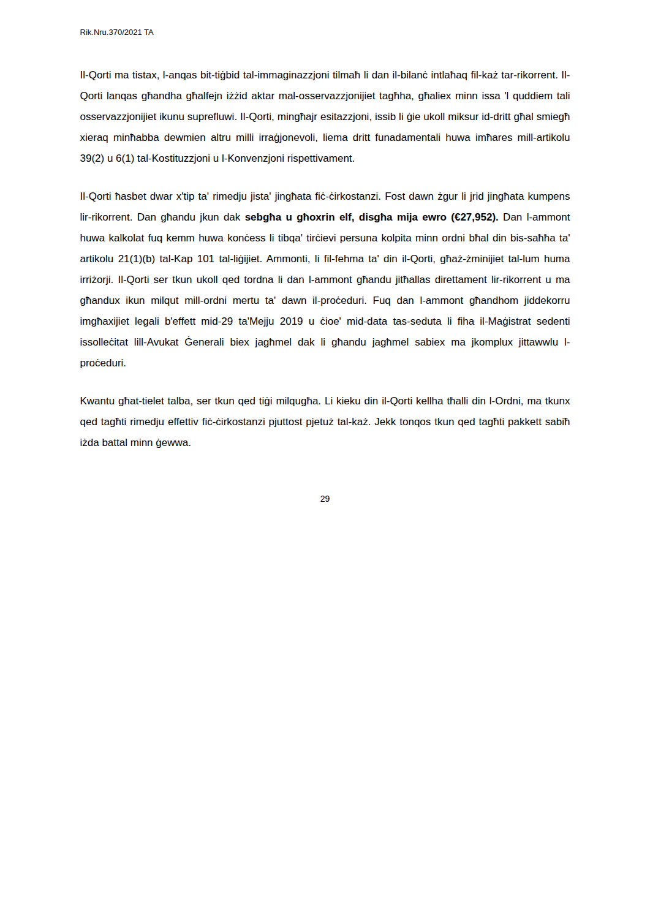Rik.Nru.370/2021 TA
Il-Qorti ma tistax, l-anqas bit-tiġbid tal-immaginazzjoni tilmaħ li dan il-bilanċ intlaħaq fil-każ tar-rikorrent. Il-Qorti lanqas għandha għalfejn iżżid aktar mal-osservazzjonijiet tagħha, għaliex minn issa 'l quddiem tali osservazzjonijiet ikunu suprefluwi. Il-Qorti, mingħajr esitazzjoni, issib li ġie ukoll miksur id-dritt għal smiegħ xieraq minħabba dewmien altru milli irraġjonevoli, liema dritt funadamentali huwa imħares mill-artikolu 39(2) u 6(1) tal-Kostituzzjoni u l-Konvenzjoni rispettivament.
Il-Qorti ħasbet dwar x'tip ta' rimedju jista' jingħata fiċ-ċirkostanzi. Fost dawn żgur li jrid jingħata kumpens lir-rikorrent. Dan għandu jkun dak sebgħa u għoxrin elf, disgħa mija ewro (€27,952). Dan l-ammont huwa kalkolat fuq kemm huwa konċess li tibqa' tirċievi persuna kolpita minn ordni bħal din bis-saħħa ta' artikolu 21(1)(b) tal-Kap 101 tal-liġijiet. Ammonti, li fil-fehma ta' din il-Qorti, għaż-żminijiet tal-lum huma irriżorji. Il-Qorti ser tkun ukoll qed tordna li dan l-ammont għandu jitħallas direttament lir-rikorrent u ma għandux ikun milqut mill-ordni mertu ta' dawn il-proċeduri. Fuq dan l-ammont għandhom jiddekorru imgħaxijiet legali b'effett mid-29 ta'Mejju 2019 u ċioe' mid-data tas-seduta li fiha il-Maġistrat sedenti issolleċitat lill-Avukat Ġenerali biex jagħmel dak li għandu jagħmel sabiex ma jkomplux jittawwlu l-proċeduri.
Kwantu għat-tielet talba, ser tkun qed tiġi milqugħa. Li kieku din il-Qorti kellha tħalli din l-Ordni, ma tkunx qed tagħti rimedju effettiv fiċ-ċirkostanzi pjuttost pjetuż tal-każ. Jekk tonqos tkun qed tagħti pakkett sabiħ iżda battal minn ġewwa.
29